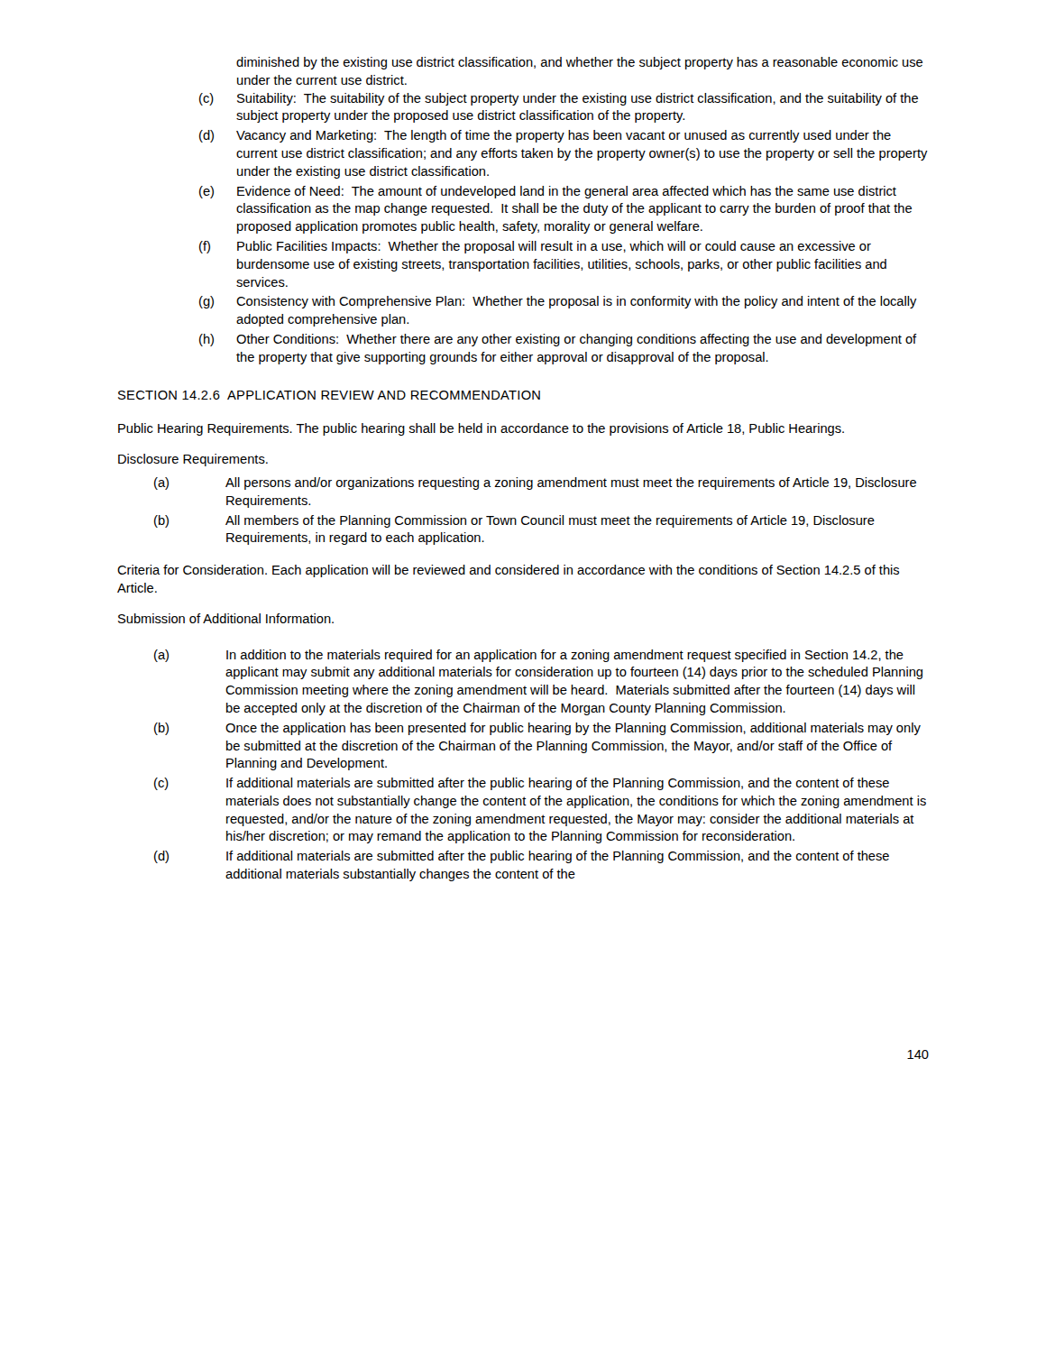diminished by the existing use district classification, and whether the subject property has a reasonable economic use under the current use district.
(c) Suitability: The suitability of the subject property under the existing use district classification, and the suitability of the subject property under the proposed use district classification of the property.
(d) Vacancy and Marketing: The length of time the property has been vacant or unused as currently used under the current use district classification; and any efforts taken by the property owner(s) to use the property or sell the property under the existing use district classification.
(e) Evidence of Need: The amount of undeveloped land in the general area affected which has the same use district classification as the map change requested. It shall be the duty of the applicant to carry the burden of proof that the proposed application promotes public health, safety, morality or general welfare.
(f) Public Facilities Impacts: Whether the proposal will result in a use, which will or could cause an excessive or burdensome use of existing streets, transportation facilities, utilities, schools, parks, or other public facilities and services.
(g) Consistency with Comprehensive Plan: Whether the proposal is in conformity with the policy and intent of the locally adopted comprehensive plan.
(h) Other Conditions: Whether there are any other existing or changing conditions affecting the use and development of the property that give supporting grounds for either approval or disapproval of the proposal.
SECTION 14.2.6 APPLICATION REVIEW AND RECOMMENDATION
Public Hearing Requirements. The public hearing shall be held in accordance to the provisions of Article 18, Public Hearings.
Disclosure Requirements.
(a) All persons and/or organizations requesting a zoning amendment must meet the requirements of Article 19, Disclosure Requirements.
(b) All members of the Planning Commission or Town Council must meet the requirements of Article 19, Disclosure Requirements, in regard to each application.
Criteria for Consideration. Each application will be reviewed and considered in accordance with the conditions of Section 14.2.5 of this Article.
Submission of Additional Information.
(a) In addition to the materials required for an application for a zoning amendment request specified in Section 14.2, the applicant may submit any additional materials for consideration up to fourteen (14) days prior to the scheduled Planning Commission meeting where the zoning amendment will be heard. Materials submitted after the fourteen (14) days will be accepted only at the discretion of the Chairman of the Morgan County Planning Commission.
(b) Once the application has been presented for public hearing by the Planning Commission, additional materials may only be submitted at the discretion of the Chairman of the Planning Commission, the Mayor, and/or staff of the Office of Planning and Development.
(c) If additional materials are submitted after the public hearing of the Planning Commission, and the content of these materials does not substantially change the content of the application, the conditions for which the zoning amendment is requested, and/or the nature of the zoning amendment requested, the Mayor may: consider the additional materials at his/her discretion; or may remand the application to the Planning Commission for reconsideration.
(d) If additional materials are submitted after the public hearing of the Planning Commission, and the content of these additional materials substantially changes the content of the
140